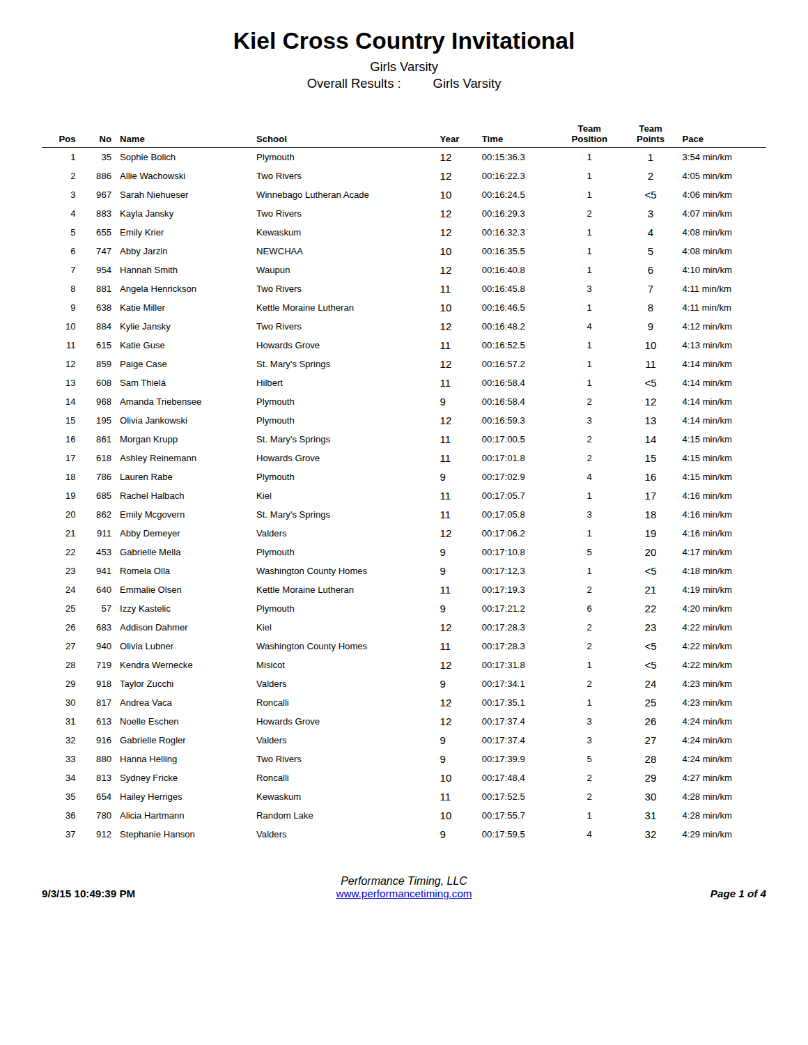Kiel Cross Country Invitational
Girls Varsity
Overall Results : Girls Varsity
| Pos | No | Name | School | Year | Time | Team Position | Team Points | Pace |
| --- | --- | --- | --- | --- | --- | --- | --- | --- |
| 1 | 35 | Sophie Bolich | Plymouth | 12 | 00:15:36.3 | 1 | 1 | 3:54 min/km |
| 2 | 886 | Allie Wachowski | Two Rivers | 12 | 00:16:22.3 | 1 | 2 | 4:05 min/km |
| 3 | 967 | Sarah Niehueser | Winnebago Lutheran Acade | 10 | 00:16:24.5 | 1 | <5 | 4:06 min/km |
| 4 | 883 | Kayla Jansky | Two Rivers | 12 | 00:16:29.3 | 2 | 3 | 4:07 min/km |
| 5 | 655 | Emily Krier | Kewaskum | 12 | 00:16:32.3 | 1 | 4 | 4:08 min/km |
| 6 | 747 | Abby Jarzin | NEWCHAA | 10 | 00:16:35.5 | 1 | 5 | 4:08 min/km |
| 7 | 954 | Hannah Smith | Waupun | 12 | 00:16:40.8 | 1 | 6 | 4:10 min/km |
| 8 | 881 | Angela Henrickson | Two Rivers | 11 | 00:16:45.8 | 3 | 7 | 4:11 min/km |
| 9 | 638 | Katie Miller | Kettle Moraine Lutheran | 10 | 00:16:46.5 | 1 | 8 | 4:11 min/km |
| 10 | 884 | Kylie Jansky | Two Rivers | 12 | 00:16:48.2 | 4 | 9 | 4:12 min/km |
| 11 | 615 | Katie Guse | Howards Grove | 11 | 00:16:52.5 | 1 | 10 | 4:13 min/km |
| 12 | 859 | Paige Case | St. Mary's Springs | 12 | 00:16:57.2 | 1 | 11 | 4:14 min/km |
| 13 | 608 | Sam Thielá | Hilbert | 11 | 00:16:58.4 | 1 | <5 | 4:14 min/km |
| 14 | 968 | Amanda Triebensee | Plymouth | 9 | 00:16:58.4 | 2 | 12 | 4:14 min/km |
| 15 | 195 | Olivia Jankowski | Plymouth | 12 | 00:16:59.3 | 3 | 13 | 4:14 min/km |
| 16 | 861 | Morgan Krupp | St. Mary's Springs | 11 | 00:17:00.5 | 2 | 14 | 4:15 min/km |
| 17 | 618 | Ashley Reinemann | Howards Grove | 11 | 00:17:01.8 | 2 | 15 | 4:15 min/km |
| 18 | 786 | Lauren Rabe | Plymouth | 9 | 00:17:02.9 | 4 | 16 | 4:15 min/km |
| 19 | 685 | Rachel Halbach | Kiel | 11 | 00:17:05.7 | 1 | 17 | 4:16 min/km |
| 20 | 862 | Emily Mcgovern | St. Mary's Springs | 11 | 00:17:05.8 | 3 | 18 | 4:16 min/km |
| 21 | 911 | Abby Demeyer | Valders | 12 | 00:17:06.2 | 1 | 19 | 4:16 min/km |
| 22 | 453 | Gabrielle Mella | Plymouth | 9 | 00:17:10.8 | 5 | 20 | 4:17 min/km |
| 23 | 941 | Romela Olla | Washington County Homes | 9 | 00:17:12.3 | 1 | <5 | 4:18 min/km |
| 24 | 640 | Emmalie Olsen | Kettle Moraine Lutheran | 11 | 00:17:19.3 | 2 | 21 | 4:19 min/km |
| 25 | 57 | Izzy Kastelic | Plymouth | 9 | 00:17:21.2 | 6 | 22 | 4:20 min/km |
| 26 | 683 | Addison Dahmer | Kiel | 12 | 00:17:28.3 | 2 | 23 | 4:22 min/km |
| 27 | 940 | Olivia Lubner | Washington County Homes | 11 | 00:17:28.3 | 2 | <5 | 4:22 min/km |
| 28 | 719 | Kendra Wernecke | Misicot | 12 | 00:17:31.8 | 1 | <5 | 4:22 min/km |
| 29 | 918 | Taylor Zucchi | Valders | 9 | 00:17:34.1 | 2 | 24 | 4:23 min/km |
| 30 | 817 | Andrea Vaca | Roncalli | 12 | 00:17:35.1 | 1 | 25 | 4:23 min/km |
| 31 | 613 | Noelle Eschen | Howards Grove | 12 | 00:17:37.4 | 3 | 26 | 4:24 min/km |
| 32 | 916 | Gabrielle Rogler | Valders | 9 | 00:17:37.4 | 3 | 27 | 4:24 min/km |
| 33 | 880 | Hanna Helling | Two Rivers | 9 | 00:17:39.9 | 5 | 28 | 4:24 min/km |
| 34 | 813 | Sydney Fricke | Roncalli | 10 | 00:17:48.4 | 2 | 29 | 4:27 min/km |
| 35 | 654 | Hailey Herriges | Kewaskum | 11 | 00:17:52.5 | 2 | 30 | 4:28 min/km |
| 36 | 780 | Alicia Hartmann | Random Lake | 10 | 00:17:55.7 | 1 | 31 | 4:28 min/km |
| 37 | 912 | Stephanie Hanson | Valders | 9 | 00:17:59.5 | 4 | 32 | 4:29 min/km |
Performance Timing, LLC
www.performancetiming.com
9/3/15 10:49:39 PM
Page 1 of 4